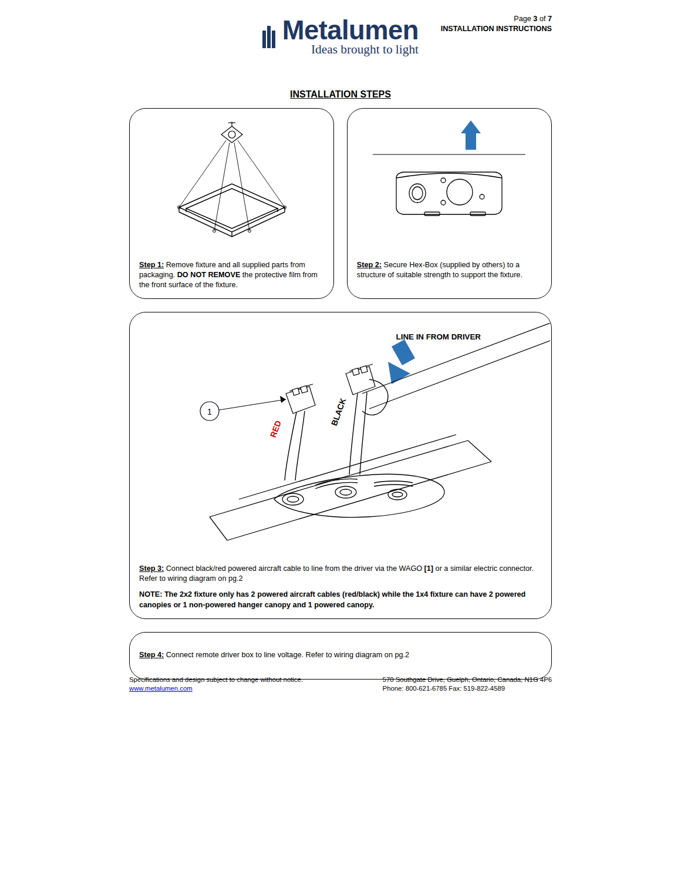Page 3 of 7
INSTALLATION INSTRUCTIONS
Metalumen
Ideas brought to light
INSTALLATION STEPS
Step 1: Remove fixture and all supplied parts from packaging. DO NOT REMOVE the protective film from the front surface of the fixture.
Step 2: Secure Hex-Box (supplied by others) to a structure of suitable strength to support the fixture.
LINE IN FROM DRIVER
RED BLACK 1
Step 3: Connect black/red powered aircraft cable to line from the driver via the WAGO [1] or a similar electric connector. Refer to wiring diagram on pg.2
NOTE: The 2x2 fixture only has 2 powered aircraft cables (red/black) while the 1x4 fixture can have 2 powered canopies or 1 non-powered hanger canopy and 1 powered canopy.
Step 4: Connect remote driver box to line voltage. Refer to wiring diagram on pg.2
Specifications and design subject to change without notice.
www.metalumen.com
570 Southgate Drive, Guelph, Ontario, Canada, N1G 4P6
Phone: 800-621-6785 Fax: 519-822-4589